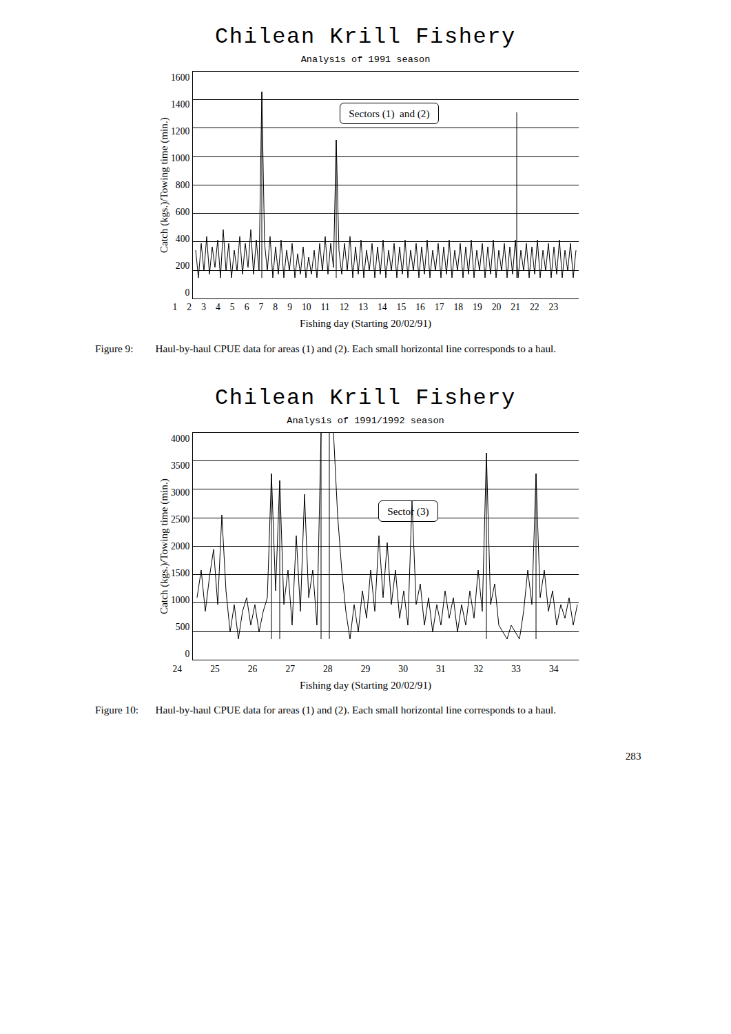Chilean Krill Fishery
Analysis of 1991 season
Catch (kgs.)/Towing time (min.)
1600 1400 1200 1000 800 600 400 200 0
Sectors (1) and (2)
1234567891011121314151617181920212223
Fishing day (Starting 20/02/91)
Figure 9: Haul-by-haul CPUE data for areas (1) and (2). Each small horizontal line corresponds to a haul.
Chilean Krill Fishery
Analysis of 1991/1992 season
Catch (kgs.)/Towing time (min.)
4000 3500 3000 2500 2000 1500 1000 500 0
Sector (3)
2425262728293031323334
Fishing day (Starting 20/02/91)
Figure 10: Haul-by-haul CPUE data for areas (1) and (2). Each small horizontal line corresponds to a haul.
283